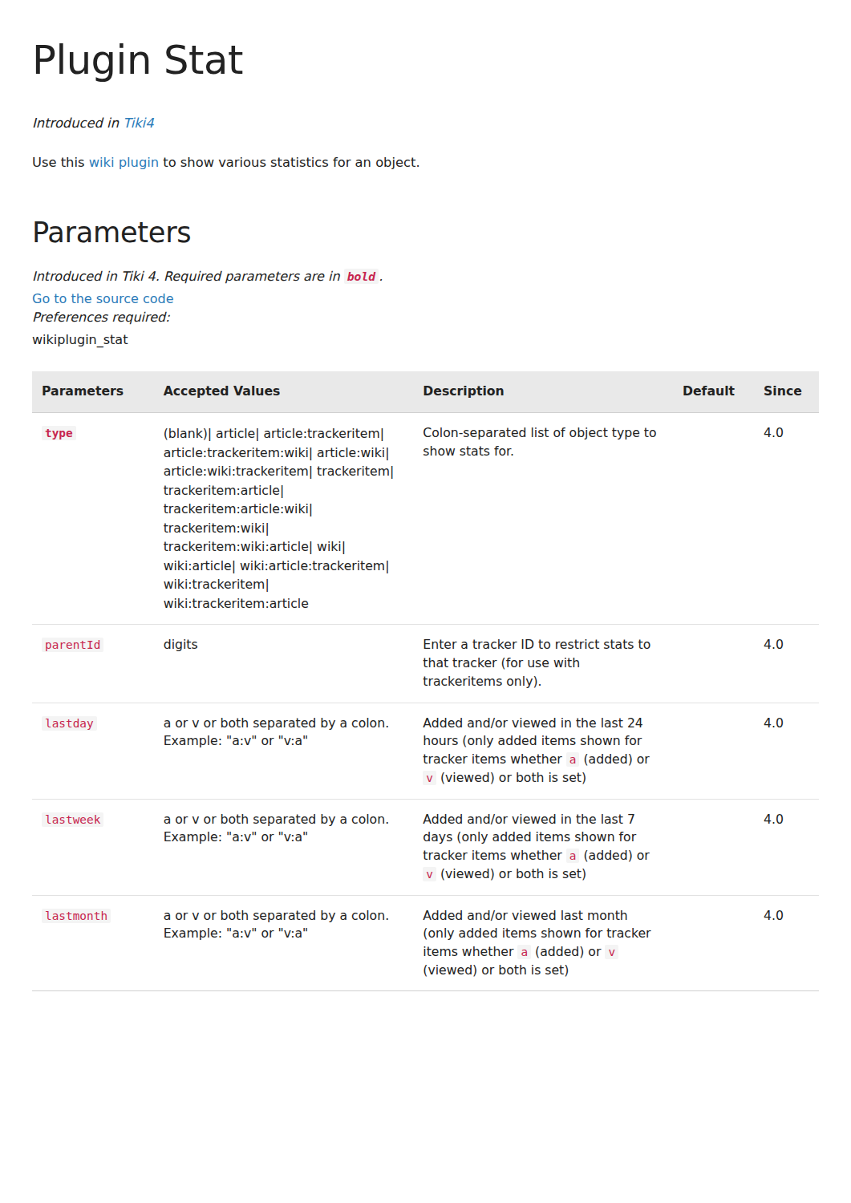Plugin Stat
Introduced in Tiki4
Use this wiki plugin to show various statistics for an object.
Parameters
Introduced in Tiki 4. Required parameters are in bold. Go to the source code
Preferences required: wikiplugin_stat
| Parameters | Accepted Values | Description | Default | Since |
| --- | --- | --- | --- | --- |
| type | (blank)/ article/ article:trackeritem/ article:trackeritem:wiki/ article:wiki/ article:wiki:trackeritem/ trackeritem/ trackeritem:article/ trackeritem:article:wiki/ trackeritem:wiki/ trackeritem:wiki:article/ wiki/ wiki:article/ wiki:article:trackeritem/ wiki:trackeritem/ wiki:trackeritem:article | Colon-separated list of object type to show stats for. | | 4.0 |
| parentId | digits | Enter a tracker ID to restrict stats to that tracker (for use with trackeritems only). | | 4.0 |
| lastday | a or v or both separated by a colon. Example: "a:v" or "v:a" | Added and/or viewed in the last 24 hours (only added items shown for tracker items whether a (added) or v (viewed) or both is set) | | 4.0 |
| lastweek | a or v or both separated by a colon. Example: "a:v" or "v:a" | Added and/or viewed in the last 7 days (only added items shown for tracker items whether a (added) or v (viewed) or both is set) | | 4.0 |
| lastmonth | a or v or both separated by a colon. Example: "a:v" or "v:a" | Added and/or viewed last month (only added items shown for tracker items whether a (added) or v (viewed) or both is set) | | 4.0 |